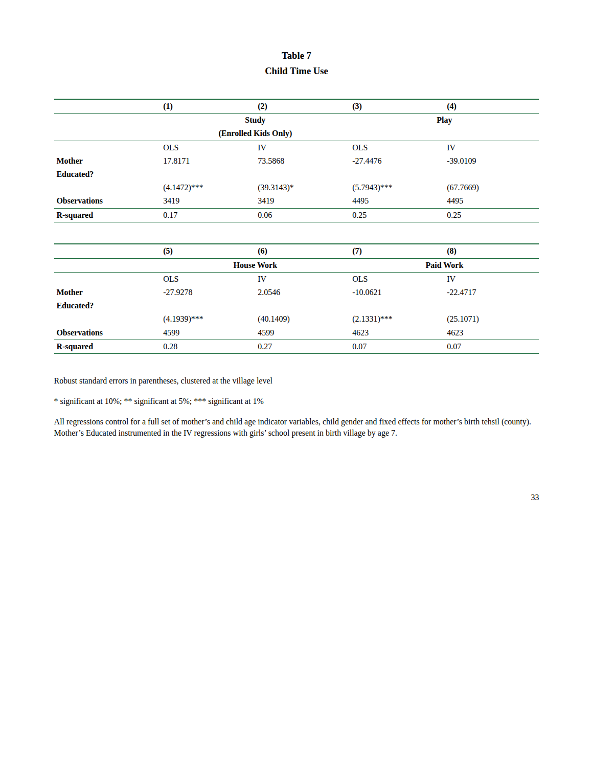Table 7
Child Time Use
| | (1) | (2) | (3) | (4) |
| | Study | Play |
| | (Enrolled Kids Only) | |
| | OLS | IV | OLS | IV |
| Mother | 17.8171 | 73.5868 | -27.4476 | -39.0109 |
| Educated? | | | | |
| | (4.1472)*** | (39.3143)* | (5.7943)*** | (67.7669) |
| Observations | 3419 | 3419 | 4495 | 4495 |
| R-squared | 0.17 | 0.06 | 0.25 | 0.25 |
| | (5) | (6) | (7) | (8) |
| | House Work | Paid Work |
| | OLS | IV | OLS | IV |
| Mother | -27.9278 | 2.0546 | -10.0621 | -22.4717 |
| Educated? | | | | |
| | (4.1939)*** | (40.1409) | (2.1331)*** | (25.1071) |
| Observations | 4599 | 4599 | 4623 | 4623 |
| R-squared | 0.28 | 0.27 | 0.07 | 0.07 |
Robust standard errors in parentheses, clustered at the village level
* significant at 10%; ** significant at 5%; *** significant at 1%
All regressions control for a full set of mother’s and child age indicator variables, child gender and fixed effects for mother’s birth tehsil (county). Mother’s Educated instrumented in the IV regressions with girls’ school present in birth village by age 7.
33